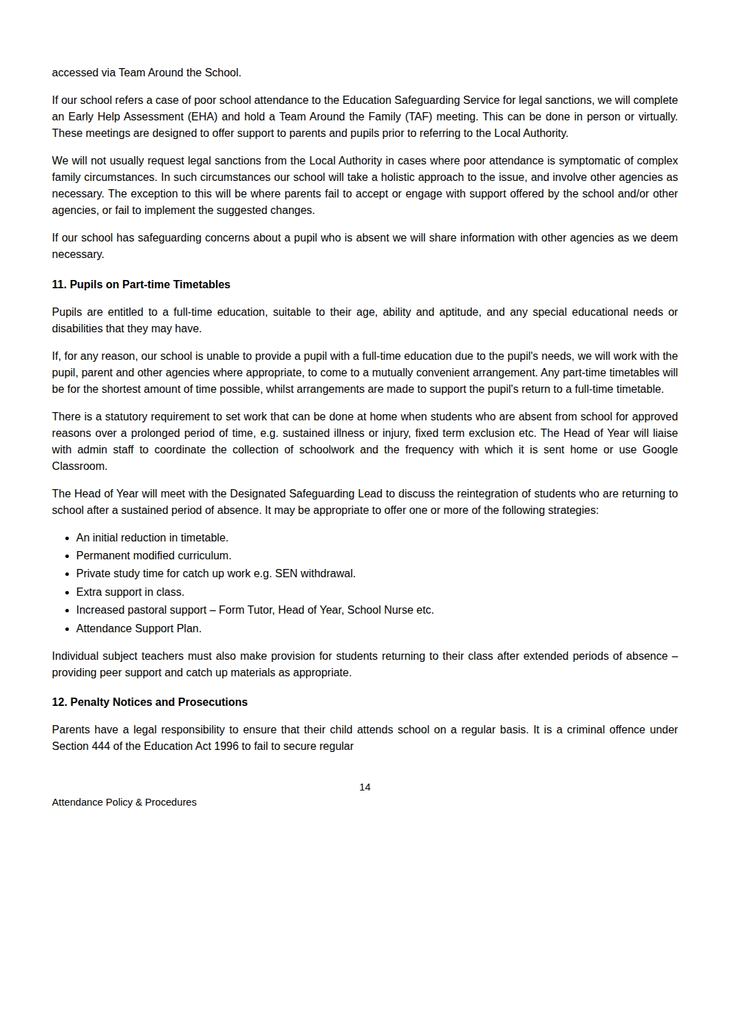accessed via Team Around the School.
If our school refers a case of poor school attendance to the Education Safeguarding Service for legal sanctions, we will complete an Early Help Assessment (EHA) and hold a Team Around the Family (TAF) meeting. This can be done in person or virtually. These meetings are designed to offer support to parents and pupils prior to referring to the Local Authority.
We will not usually request legal sanctions from the Local Authority in cases where poor attendance is symptomatic of complex family circumstances. In such circumstances our school will take a holistic approach to the issue, and involve other agencies as necessary. The exception to this will be where parents fail to accept or engage with support offered by the school and/or other agencies, or fail to implement the suggested changes.
If our school has safeguarding concerns about a pupil who is absent we will share information with other agencies as we deem necessary.
11. Pupils on Part-time Timetables
Pupils are entitled to a full-time education, suitable to their age, ability and aptitude, and any special educational needs or disabilities that they may have.
If, for any reason, our school is unable to provide a pupil with a full-time education due to the pupil's needs, we will work with the pupil, parent and other agencies where appropriate, to come to a mutually convenient arrangement. Any part-time timetables will be for the shortest amount of time possible, whilst arrangements are made to support the pupil's return to a full-time timetable.
There is a statutory requirement to set work that can be done at home when students who are absent from school for approved reasons over a prolonged period of time, e.g. sustained illness or injury, fixed term exclusion etc. The Head of Year will liaise with admin staff to coordinate the collection of schoolwork and the frequency with which it is sent home or use Google Classroom.
The Head of Year will meet with the Designated Safeguarding Lead to discuss the reintegration of students who are returning to school after a sustained period of absence. It may be appropriate to offer one or more of the following strategies:
An initial reduction in timetable.
Permanent modified curriculum.
Private study time for catch up work e.g. SEN withdrawal.
Extra support in class.
Increased pastoral support – Form Tutor, Head of Year, School Nurse etc.
Attendance Support Plan.
Individual subject teachers must also make provision for students returning to their class after extended periods of absence – providing peer support and catch up materials as appropriate.
12. Penalty Notices and Prosecutions
Parents have a legal responsibility to ensure that their child attends school on a regular basis. It is a criminal offence under Section 444 of the Education Act 1996 to fail to secure regular
14
Attendance Policy & Procedures